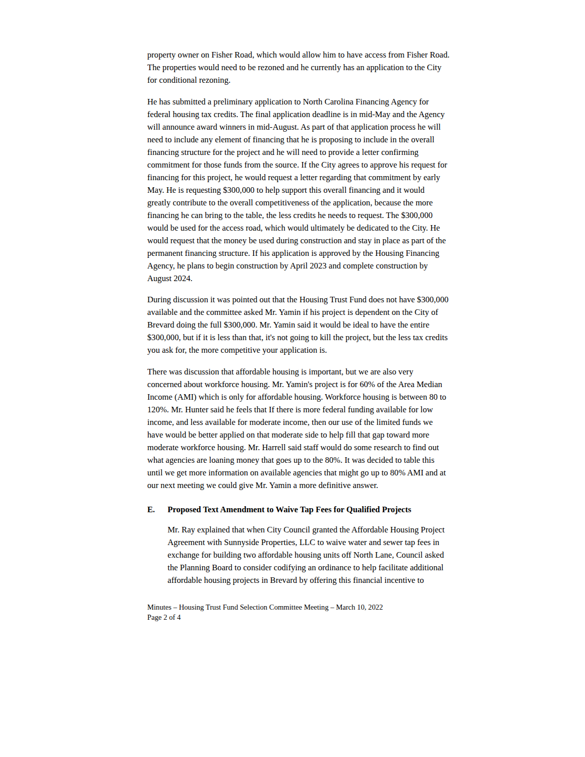property owner on Fisher Road, which would allow him to have access from Fisher Road. The properties would need to be rezoned and he currently has an application to the City for conditional rezoning.
He has submitted a preliminary application to North Carolina Financing Agency for federal housing tax credits. The final application deadline is in mid-May and the Agency will announce award winners in mid-August. As part of that application process he will need to include any element of financing that he is proposing to include in the overall financing structure for the project and he will need to provide a letter confirming commitment for those funds from the source. If the City agrees to approve his request for financing for this project, he would request a letter regarding that commitment by early May. He is requesting $300,000 to help support this overall financing and it would greatly contribute to the overall competitiveness of the application, because the more financing he can bring to the table, the less credits he needs to request. The $300,000 would be used for the access road, which would ultimately be dedicated to the City. He would request that the money be used during construction and stay in place as part of the permanent financing structure. If his application is approved by the Housing Financing Agency, he plans to begin construction by April 2023 and complete construction by August 2024.
During discussion it was pointed out that the Housing Trust Fund does not have $300,000 available and the committee asked Mr. Yamin if his project is dependent on the City of Brevard doing the full $300,000. Mr. Yamin said it would be ideal to have the entire $300,000, but if it is less than that, it's not going to kill the project, but the less tax credits you ask for, the more competitive your application is.
There was discussion that affordable housing is important, but we are also very concerned about workforce housing. Mr. Yamin's project is for 60% of the Area Median Income (AMI) which is only for affordable housing. Workforce housing is between 80 to 120%. Mr. Hunter said he feels that If there is more federal funding available for low income, and less available for moderate income, then our use of the limited funds we have would be better applied on that moderate side to help fill that gap toward more moderate workforce housing. Mr. Harrell said staff would do some research to find out what agencies are loaning money that goes up to the 80%. It was decided to table this until we get more information on available agencies that might go up to 80% AMI and at our next meeting we could give Mr. Yamin a more definitive answer.
E. Proposed Text Amendment to Waive Tap Fees for Qualified Projects
Mr. Ray explained that when City Council granted the Affordable Housing Project Agreement with Sunnyside Properties, LLC to waive water and sewer tap fees in exchange for building two affordable housing units off North Lane, Council asked the Planning Board to consider codifying an ordinance to help facilitate additional affordable housing projects in Brevard by offering this financial incentive to
Minutes – Housing Trust Fund Selection Committee Meeting – March 10, 2022
Page 2 of 4